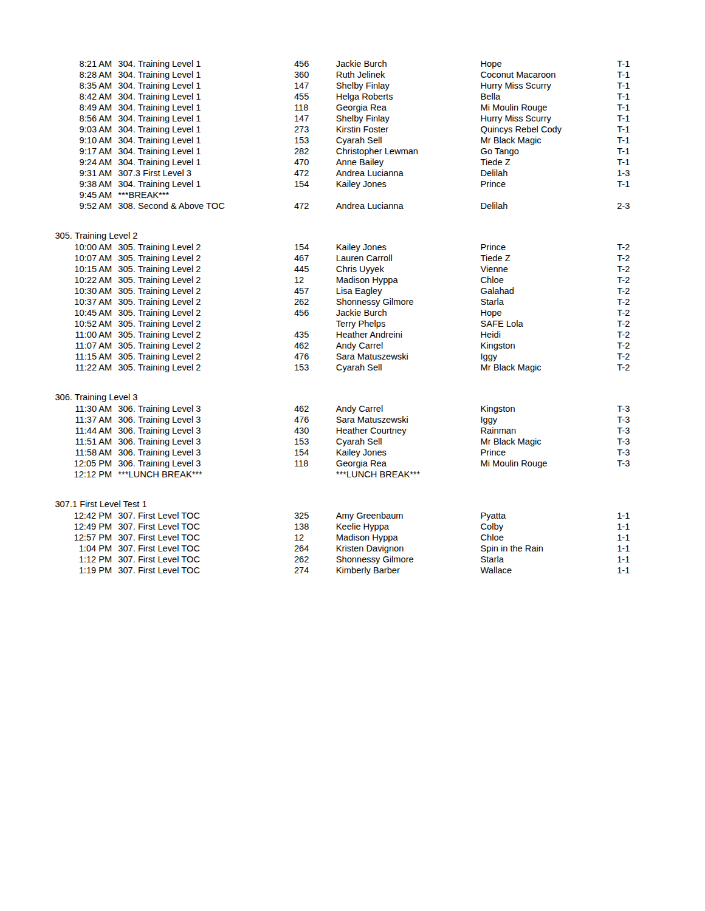| 8:21 AM | 304. Training Level 1 | 456 | Jackie Burch | Hope | T-1 |
| 8:28 AM | 304. Training Level 1 | 360 | Ruth Jelinek | Coconut Macaroon | T-1 |
| 8:35 AM | 304. Training Level 1 | 147 | Shelby Finlay | Hurry Miss Scurry | T-1 |
| 8:42 AM | 304. Training Level 1 | 455 | Helga Roberts | Bella | T-1 |
| 8:49 AM | 304. Training Level 1 | 118 | Georgia Rea | Mi Moulin Rouge | T-1 |
| 8:56 AM | 304. Training Level 1 | 147 | Shelby Finlay | Hurry Miss Scurry | T-1 |
| 9:03 AM | 304. Training Level 1 | 273 | Kirstin Foster | Quincys Rebel Cody | T-1 |
| 9:10 AM | 304. Training Level 1 | 153 | Cyarah Sell | Mr Black Magic | T-1 |
| 9:17 AM | 304. Training Level 1 | 282 | Christopher Lewman | Go Tango | T-1 |
| 9:24 AM | 304. Training Level 1 | 470 | Anne Bailey | Tiede Z | T-1 |
| 9:31 AM | 307.3 First Level 3 | 472 | Andrea Lucianna | Delilah | 1-3 |
| 9:38 AM | 304. Training Level 1 | 154 | Kailey Jones | Prince | T-1 |
| 9:45 AM | ***BREAK*** | | | | |
| 9:52 AM | 308. Second & Above TOC | 472 | Andrea Lucianna | Delilah | 2-3 |
| 305. Training Level 2 |
| 10:00 AM | 305. Training Level 2 | 154 | Kailey Jones | Prince | T-2 |
| 10:07 AM | 305. Training Level 2 | 467 | Lauren Carroll | Tiede Z | T-2 |
| 10:15 AM | 305. Training Level 2 | 445 | Chris Uyyek | Vienne | T-2 |
| 10:22 AM | 305. Training Level 2 | 12 | Madison Hyppa | Chloe | T-2 |
| 10:30 AM | 305. Training Level 2 | 457 | Lisa Eagley | Galahad | T-2 |
| 10:37 AM | 305. Training Level 2 | 262 | Shonnessy Gilmore | Starla | T-2 |
| 10:45 AM | 305. Training Level 2 | 456 | Jackie Burch | Hope | T-2 |
| 10:52 AM | 305. Training Level 2 | | Terry Phelps | SAFE Lola | T-2 |
| 11:00 AM | 305. Training Level 2 | 435 | Heather Andreini | Heidi | T-2 |
| 11:07 AM | 305. Training Level 2 | 462 | Andy Carrel | Kingston | T-2 |
| 11:15 AM | 305. Training Level 2 | 476 | Sara Matuszewski | Iggy | T-2 |
| 11:22 AM | 305. Training Level 2 | 153 | Cyarah Sell | Mr Black Magic | T-2 |
| 306. Training Level 3 |
| 11:30 AM | 306. Training Level 3 | 462 | Andy Carrel | Kingston | T-3 |
| 11:37 AM | 306. Training Level 3 | 476 | Sara Matuszewski | Iggy | T-3 |
| 11:44 AM | 306. Training Level 3 | 430 | Heather Courtney | Rainman | T-3 |
| 11:51 AM | 306. Training Level 3 | 153 | Cyarah Sell | Mr Black Magic | T-3 |
| 11:58 AM | 306. Training Level 3 | 154 | Kailey Jones | Prince | T-3 |
| 12:05 PM | 306. Training Level 3 | 118 | Georgia Rea | Mi Moulin Rouge | T-3 |
| 12:12 PM | ***LUNCH BREAK*** | | ***LUNCH BREAK*** | | |
| 307.1 First Level Test 1 |
| 12:42 PM | 307. First Level TOC | 325 | Amy Greenbaum | Pyatta | 1-1 |
| 12:49 PM | 307. First Level TOC | 138 | Keelie Hyppa | Colby | 1-1 |
| 12:57 PM | 307. First Level TOC | 12 | Madison Hyppa | Chloe | 1-1 |
| 1:04 PM | 307. First Level TOC | 264 | Kristen Davignon | Spin in the Rain | 1-1 |
| 1:12 PM | 307. First Level TOC | 262 | Shonnessy Gilmore | Starla | 1-1 |
| 1:19 PM | 307. First Level TOC | 274 | Kimberly Barber | Wallace | 1-1 |